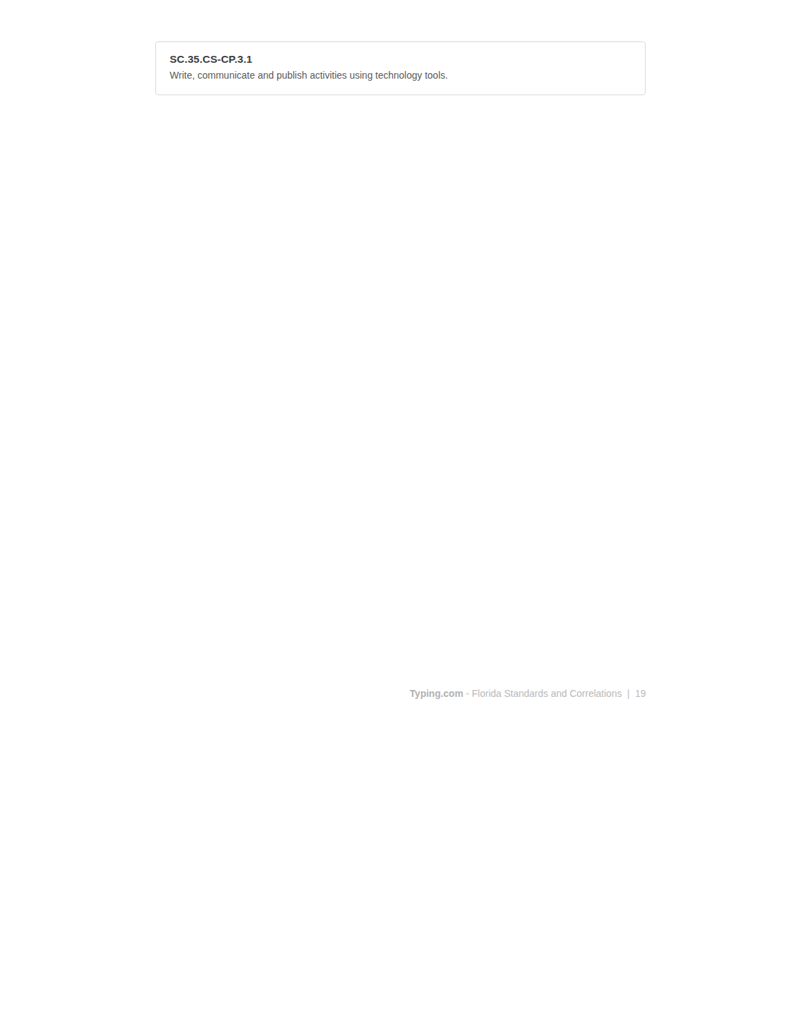SC.35.CS-CP.3.1
Write, communicate and publish activities using technology tools.
Typing.com - Florida Standards and Correlations | 19